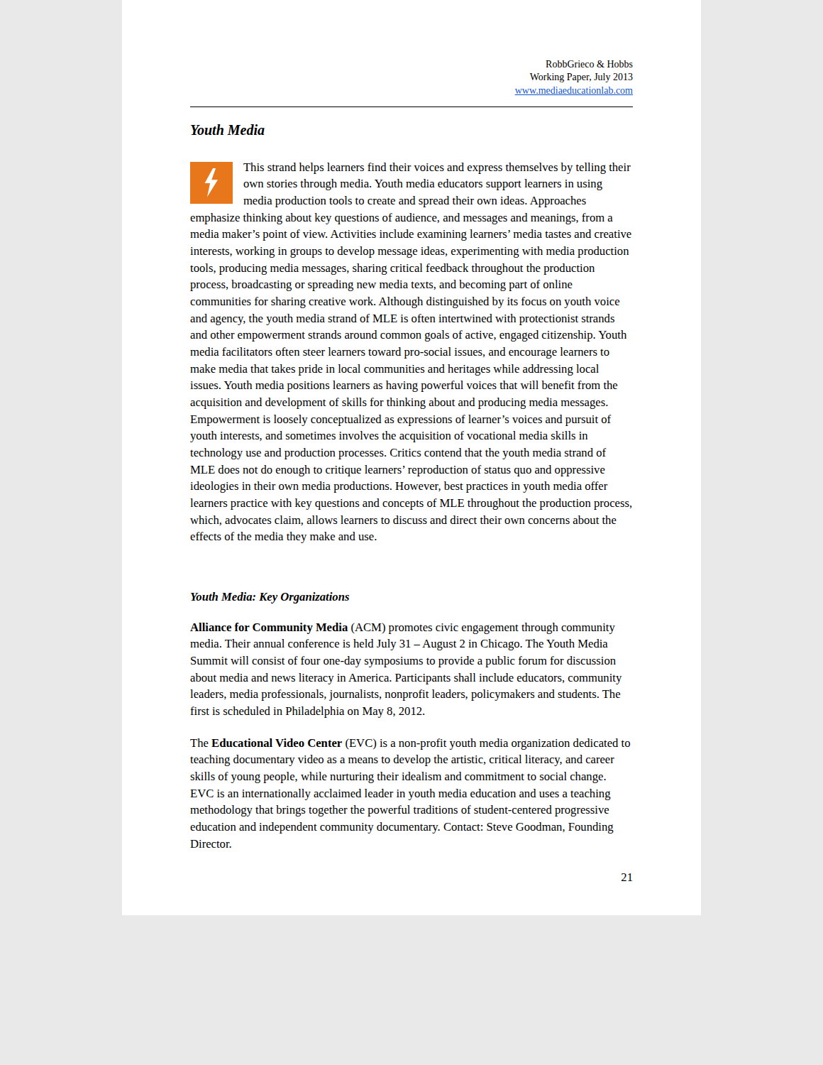RobbGrieco & Hobbs
Working Paper, July 2013
www.mediaeducationlab.com
Youth Media
This strand helps learners find their voices and express themselves by telling their own stories through media. Youth media educators support learners in using media production tools to create and spread their own ideas. Approaches emphasize thinking about key questions of audience, and messages and meanings, from a media maker’s point of view. Activities include examining learners’ media tastes and creative interests, working in groups to develop message ideas, experimenting with media production tools, producing media messages, sharing critical feedback throughout the production process, broadcasting or spreading new media texts, and becoming part of online communities for sharing creative work. Although distinguished by its focus on youth voice and agency, the youth media strand of MLE is often intertwined with protectionist strands and other empowerment strands around common goals of active, engaged citizenship. Youth media facilitators often steer learners toward pro-social issues, and encourage learners to make media that takes pride in local communities and heritages while addressing local issues. Youth media positions learners as having powerful voices that will benefit from the acquisition and development of skills for thinking about and producing media messages. Empowerment is loosely conceptualized as expressions of learner’s voices and pursuit of youth interests, and sometimes involves the acquisition of vocational media skills in technology use and production processes. Critics contend that the youth media strand of MLE does not do enough to critique learners’ reproduction of status quo and oppressive ideologies in their own media productions. However, best practices in youth media offer learners practice with key questions and concepts of MLE throughout the production process, which, advocates claim, allows learners to discuss and direct their own concerns about the effects of the media they make and use.
Youth Media: Key Organizations
Alliance for Community Media (ACM) promotes civic engagement through community media. Their annual conference is held July 31 – August 2 in Chicago. The Youth Media Summit will consist of four one-day symposiums to provide a public forum for discussion about media and news literacy in America. Participants shall include educators, community leaders, media professionals, journalists, nonprofit leaders, policymakers and students. The first is scheduled in Philadelphia on May 8, 2012.
The Educational Video Center (EVC) is a non-profit youth media organization dedicated to teaching documentary video as a means to develop the artistic, critical literacy, and career skills of young people, while nurturing their idealism and commitment to social change. EVC is an internationally acclaimed leader in youth media education and uses a teaching methodology that brings together the powerful traditions of student-centered progressive education and independent community documentary. Contact: Steve Goodman, Founding Director.
21